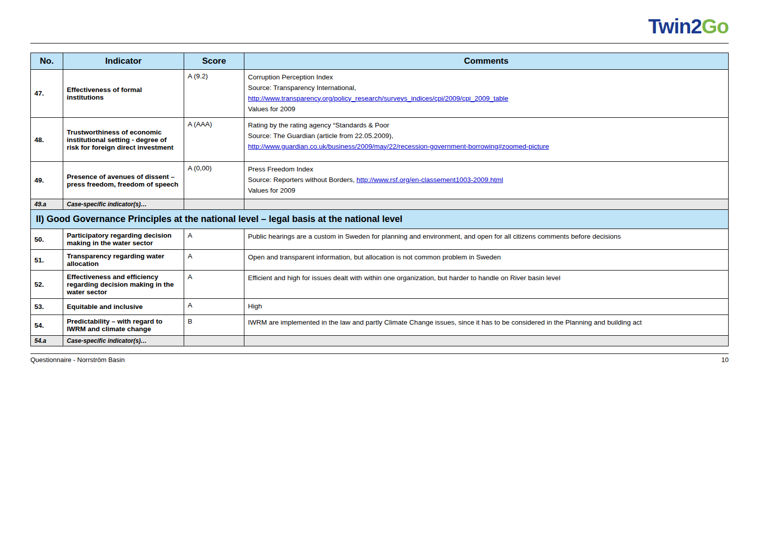Twin 2 Go
| No. | Indicator | Score | Comments |
| --- | --- | --- | --- |
| 47. | Effectiveness of formal institutions | A (9.2) | Corruption Perception Index Source: Transparency International, http://www.transparency.org/policy_research/surveys_indices/cpi/2009/cpi_2009_table Values for 2009 |
| 48. | Trustworthiness of economic institutional setting - degree of risk for foreign direct investment | A (AAA) | Rating by the rating agency “Standards & Poor Source: The Guardian (article from 22.05.2009), http://www.guardian.co.uk/business/2009/may/22/recession-government-borrowing#zoomed-picture |
| 49. | Presence of avenues of dissent – press freedom, freedom of speech | A (0,00) | Press Freedom Index Source: Reporters without Borders, http://www.rsf.org/en-classement1003-2009.html Values for 2009 |
| 49.a | Case-specific indicator(s)… | | |
| II) Good Governance Principles at the national level – legal basis at the national level |
| 50. | Participatory regarding decision making in the water sector | A | Public hearings are a custom in Sweden for planning and environment, and open for all citizens comments before decisions |
| 51. | Transparency regarding water allocation | A | Open and transparent information, but allocation is not common problem in Sweden |
| 52. | Effectiveness and efficiency regarding decision making in the water sector | A | Efficient and high for issues dealt with within one organization, but harder to handle on River basin level |
| 53. | Equitable and inclusive | A | High |
| 54. | Predictability – with regard to IWRM and climate change | B | IWRM are implemented in the law and partly Climate Change issues, since it has to be considered in the Planning and building act |
| 54.a | Case-specific indicator(s)… | | |
Questionnaire - Norrström Basin 10